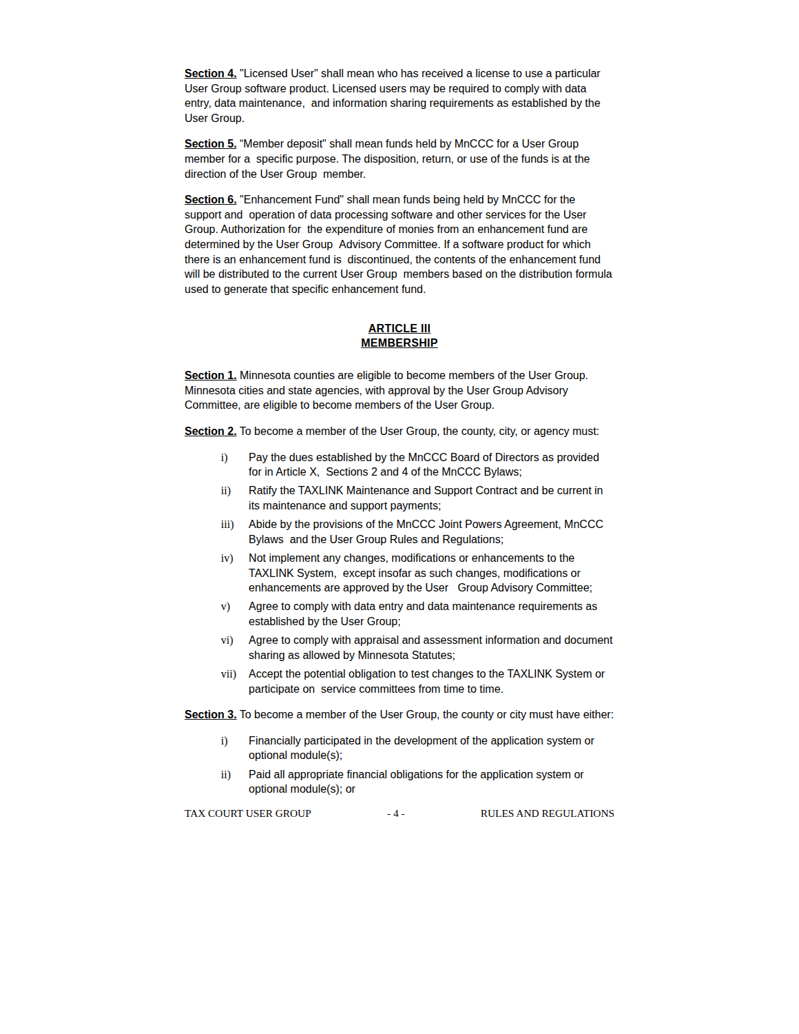Section 4. "Licensed User" shall mean who has received a license to use a particular User Group software product. Licensed users may be required to comply with data entry, data maintenance, and information sharing requirements as established by the User Group.
Section 5. “Member deposit" shall mean funds held by MnCCC for a User Group member for a specific purpose. The disposition, return, or use of the funds is at the direction of the User Group member.
Section 6. "Enhancement Fund" shall mean funds being held by MnCCC for the support and operation of data processing software and other services for the User Group. Authorization for the expenditure of monies from an enhancement fund are determined by the User Group Advisory Committee. If a software product for which there is an enhancement fund is discontinued, the contents of the enhancement fund will be distributed to the current User Group members based on the distribution formula used to generate that specific enhancement fund.
ARTICLE III
MEMBERSHIP
Section 1. Minnesota counties are eligible to become members of the User Group. Minnesota cities and state agencies, with approval by the User Group Advisory Committee, are eligible to become members of the User Group.
Section 2. To become a member of the User Group, the county, city, or agency must:
Pay the dues established by the MnCCC Board of Directors as provided for in Article X, Sections 2 and 4 of the MnCCC Bylaws;
Ratify the TAXLINK Maintenance and Support Contract and be current in its maintenance and support payments;
Abide by the provisions of the MnCCC Joint Powers Agreement, MnCCC Bylaws and the User Group Rules and Regulations;
Not implement any changes, modifications or enhancements to the TAXLINK System, except insofar as such changes, modifications or enhancements are approved by the User Group Advisory Committee;
Agree to comply with data entry and data maintenance requirements as established by the User Group;
Agree to comply with appraisal and assessment information and document sharing as allowed by Minnesota Statutes;
Accept the potential obligation to test changes to the TAXLINK System or participate on service committees from time to time.
Section 3. To become a member of the User Group, the county or city must have either:
Financially participated in the development of the application system or optional module(s);
Paid all appropriate financial obligations for the application system or optional module(s); or
TAX COURT USER GROUP
- 4 -
RULES AND REGULATIONS